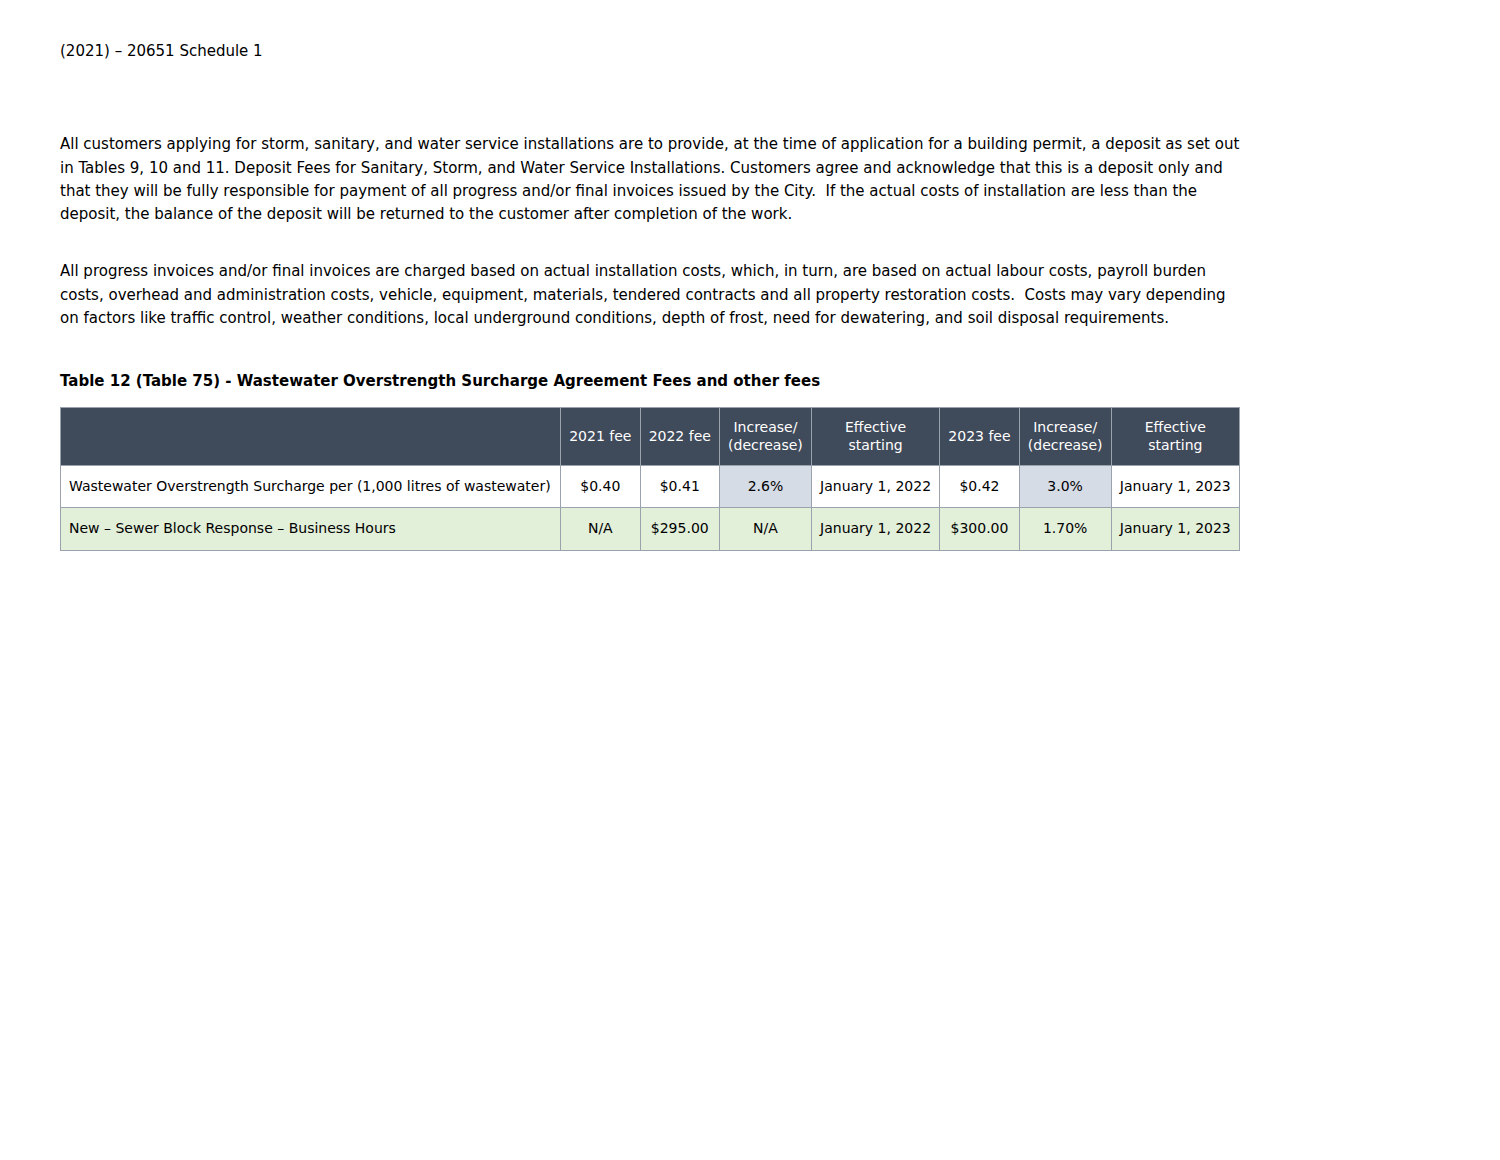(2021) – 20651 Schedule 1
All customers applying for storm, sanitary, and water service installations are to provide, at the time of application for a building permit, a deposit as set out in Tables 9, 10 and 11. Deposit Fees for Sanitary, Storm, and Water Service Installations. Customers agree and acknowledge that this is a deposit only and that they will be fully responsible for payment of all progress and/or final invoices issued by the City. If the actual costs of installation are less than the deposit, the balance of the deposit will be returned to the customer after completion of the work.
All progress invoices and/or final invoices are charged based on actual installation costs, which, in turn, are based on actual labour costs, payroll burden costs, overhead and administration costs, vehicle, equipment, materials, tendered contracts and all property restoration costs. Costs may vary depending on factors like traffic control, weather conditions, local underground conditions, depth of frost, need for dewatering, and soil disposal requirements.
Table 12 (Table 75) - Wastewater Overstrength Surcharge Agreement Fees and other fees
| | 2021 fee | 2022 fee | Increase/ (decrease) | Effective starting | 2023 fee | Increase/ (decrease) | Effective starting |
| --- | --- | --- | --- | --- | --- | --- | --- |
| Wastewater Overstrength Surcharge per (1,000 litres of wastewater) | $0.40 | $0.41 | 2.6% | January 1, 2022 | $0.42 | 3.0% | January 1, 2023 |
| New – Sewer Block Response – Business Hours | N/A | $295.00 | N/A | January 1, 2022 | $300.00 | 1.70% | January 1, 2023 |